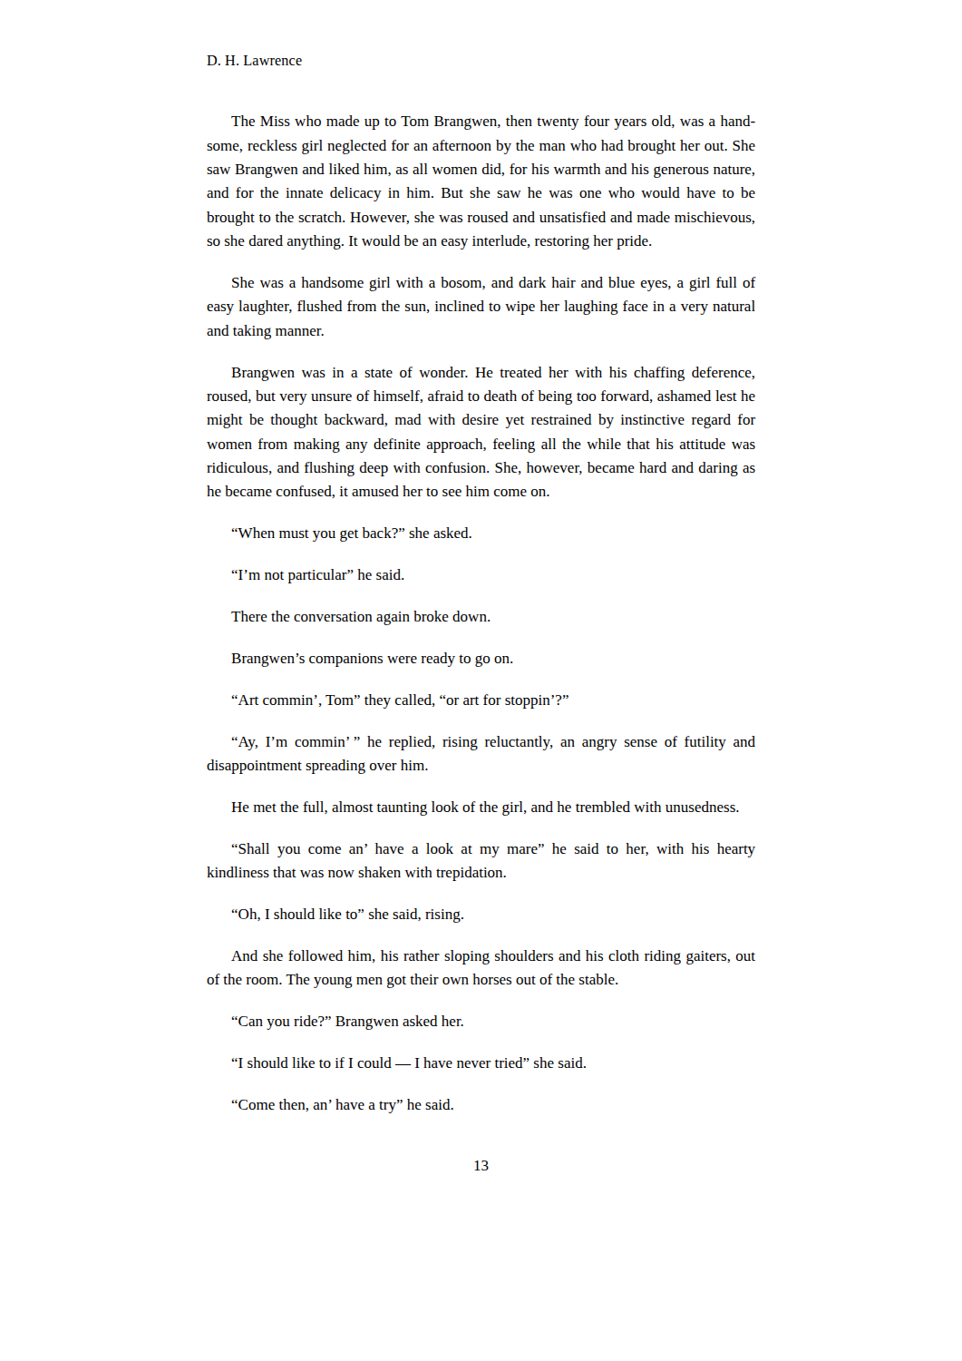D. H. Lawrence
The Miss who made up to Tom Brangwen, then twenty four years old, was a handsome, reckless girl neglected for an afternoon by the man who had brought her out. She saw Brangwen and liked him, as all women did, for his warmth and his generous nature, and for the innate delicacy in him. But she saw he was one who would have to be brought to the scratch. However, she was roused and unsatisfied and made mischievous, so she dared anything. It would be an easy interlude, restoring her pride.
She was a handsome girl with a bosom, and dark hair and blue eyes, a girl full of easy laughter, flushed from the sun, inclined to wipe her laughing face in a very natural and taking manner.
Brangwen was in a state of wonder. He treated her with his chaffing deference, roused, but very unsure of himself, afraid to death of being too forward, ashamed lest he might be thought backward, mad with desire yet restrained by instinctive regard for women from making any definite approach, feeling all the while that his attitude was ridiculous, and flushing deep with confusion. She, however, became hard and daring as he became confused, it amused her to see him come on.
“When must you get back?” she asked.
“I’m not particular” he said.
There the conversation again broke down.
Brangwen’s companions were ready to go on.
“Art commin’, Tom” they called, “or art for stoppin’?”
“Ay, I’m commin’ ” he replied, rising reluctantly, an angry sense of futility and disappointment spreading over him.
He met the full, almost taunting look of the girl, and he trembled with unusedness.
“Shall you come an’ have a look at my mare” he said to her, with his hearty kindliness that was now shaken with trepidation.
“Oh, I should like to” she said, rising.
And she followed him, his rather sloping shoulders and his cloth riding gaiters, out of the room. The young men got their own horses out of the stable.
“Can you ride?” Brangwen asked her.
“I should like to if I could — I have never tried” she said.
“Come then, an’ have a try” he said.
13